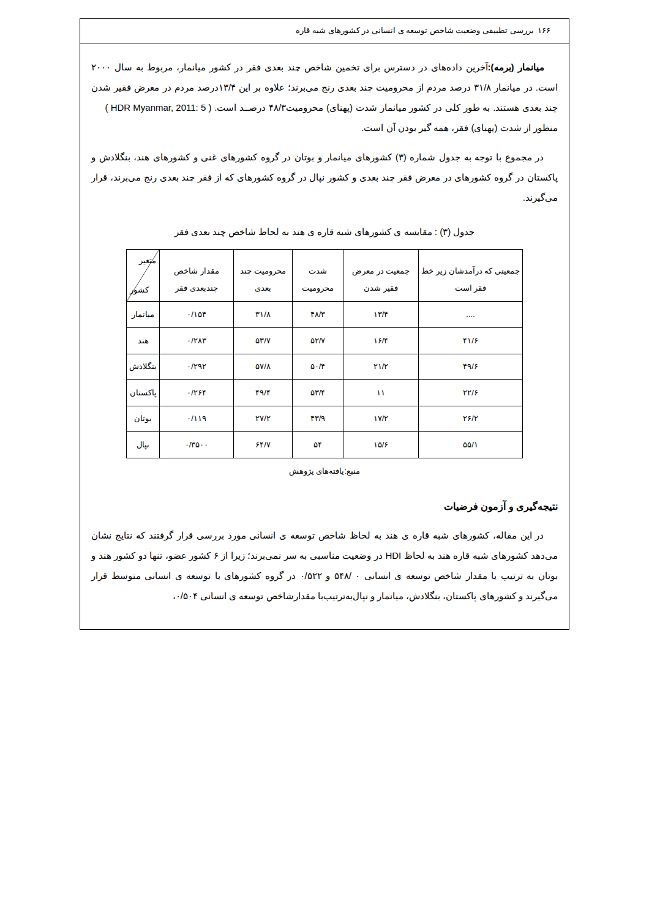۱۶۶
بررسی تطبیقی وضعیت شاخص توسعه ی انسانی در کشورهای شبه قاره
میانمار (برمه): آخرین داده‌های در دسترس برای تخمین شاخص چند بعدی فقر در کشور میانمار، مربوط به سال ۲۰۰۰ است. در میانمار ۳۱/۸ درصد مردم از محرومیت چند بعدی رنج می‌برند؛ علاوه بر این ۱۳/۴درصد مردم در معرض فقیر شدن چند بعدی هستند. به طور کلی در کشور میانمار شدت (پهنای) محرومیت۴۸/۳ درصــد است. ( HDR Myanmar, 2011: 5 ) منظور از شدت (پهنای) فقر، همه گیر بودن آن است.
در مجموع با توجه به جدول شماره (۳) کشورهای میانمار و بوتان در گروه کشورهای غنی و کشورهای هند، بنگلادش و پاکستان در گروه کشورهای در معرض فقر چند بعدی و کشور نپال در گروه کشورهای که از فقر چند بعدی رنج می‌برند، قرار می‌گیرند.
جدول (۳) : مقایسه ی کشورهای شبه قاره ی هند به لحاظ شاخص چند بعدی فقر
| جمعیتی که درآمدشان زیر خط فقر است | جمعیت در معرض فقیر شدن | شدت محرومیت | محرومیت چند بعدی | مقدار شاخص چندبعدی فقر | متغیر کشور |
| --- | --- | --- | --- | --- | --- |
| .... | ۱۳/۴ | ۴۸/۳ | ۳۱/۸ | ۰/۱۵۴ | میانمار |
| ۴۱/۶ | ۱۶/۴ | ۵۲/۷ | ۵۳/۷ | ۰/۲۸۳ | هند |
| ۴۹/۶ | ۲۱/۲ | ۵۰/۴ | ۵۷/۸ | ۰/۲۹۲ | بنگلادش |
| ۲۲/۶ | ۱۱ | ۵۳/۴ | ۴۹/۴ | ۰/۲۶۴ | پاکستان |
| ۲۶/۲ | ۱۷/۲ | ۴۳/۹ | ۲۷/۲ | ۰/۱۱۹ | بوتان |
| ۵۵/۱ | ۱۵/۶ | ۵۴ | ۶۴/۷ | ۰/۳۵۰۰ | نپال |
منبع:یافته‌های پژوهش
نتیجه‌گیری و آزمون فرضیات
در این مقاله، کشورهای شبه قاره ی هند به لحاظ شاخص توسعه ی انسانی مورد بررسی قرار گرفتند که نتایج نشان می‌دهد کشورهای شبه قاره هند به لحاظ HDI در وضعیت مناسبی به سر نمی‌برند؛ زیرا از ۶ کشور عضو، تنها دو کشور هند و بوتان به ترتیب با مقدار شاخص توسعه ی انسانی ۰ /۵۴۸ و ۰/۵۲۲ در گروه کشورهای با توسعه ی انسانی متوسط قرار می‌گیرند و کشورهای پاکستان، بنگلادش، میانمار و نپال‌به‌ترتیب‌با مقدارشاخص توسعه ی انسانی ۰/۵۰۴،